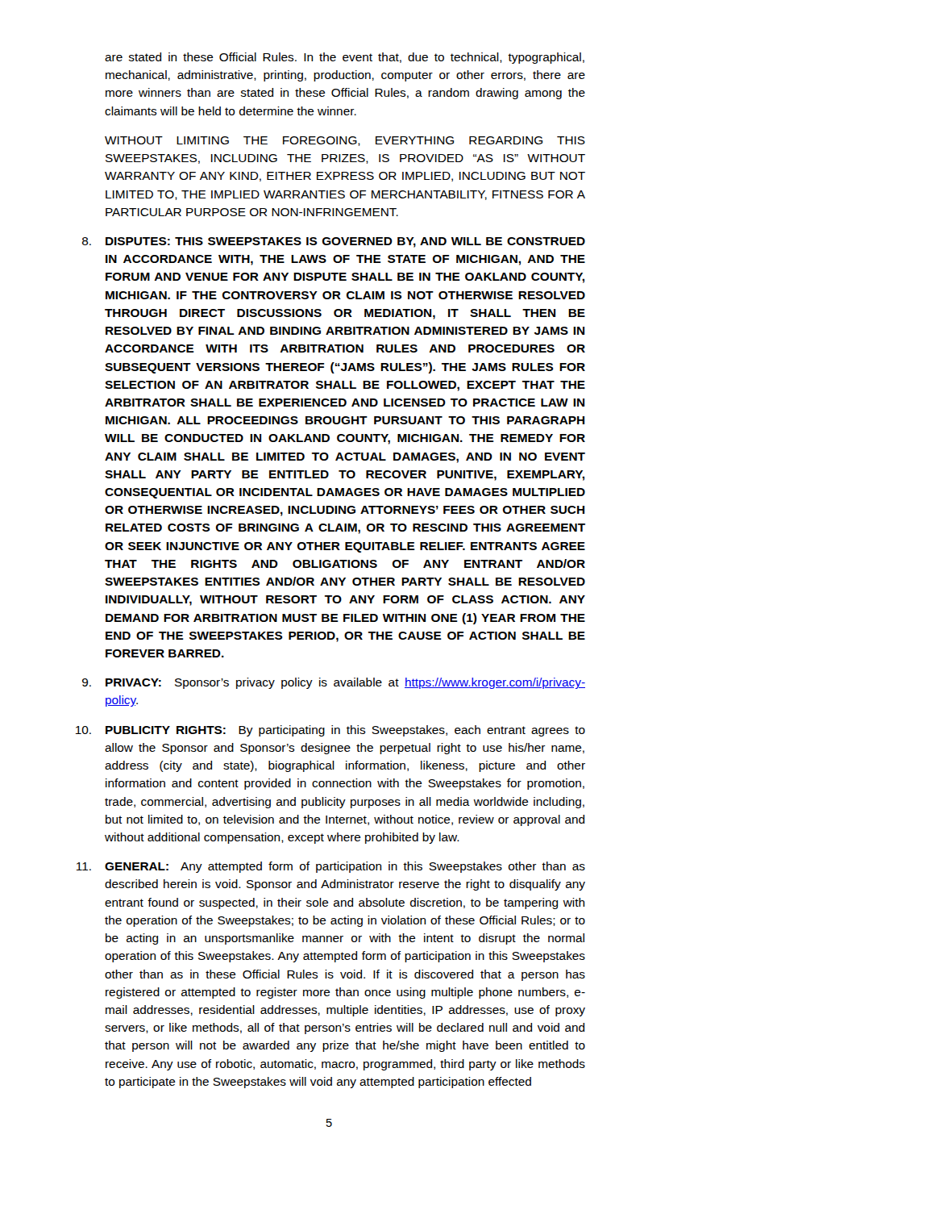are stated in these Official Rules. In the event that, due to technical, typographical, mechanical, administrative, printing, production, computer or other errors, there are more winners than are stated in these Official Rules, a random drawing among the claimants will be held to determine the winner.
WITHOUT LIMITING THE FOREGOING, EVERYTHING REGARDING THIS SWEEPSTAKES, INCLUDING THE PRIZES, IS PROVIDED “AS IS” WITHOUT WARRANTY OF ANY KIND, EITHER EXPRESS OR IMPLIED, INCLUDING BUT NOT LIMITED TO, THE IMPLIED WARRANTIES OF MERCHANTABILITY, FITNESS FOR A PARTICULAR PURPOSE OR NON-INFRINGEMENT.
8. DISPUTES: THIS SWEEPSTAKES IS GOVERNED BY, AND WILL BE CONSTRUED IN ACCORDANCE WITH, THE LAWS OF THE STATE OF MICHIGAN, AND THE FORUM AND VENUE FOR ANY DISPUTE SHALL BE IN THE OAKLAND COUNTY, MICHIGAN. IF THE CONTROVERSY OR CLAIM IS NOT OTHERWISE RESOLVED THROUGH DIRECT DISCUSSIONS OR MEDIATION, IT SHALL THEN BE RESOLVED BY FINAL AND BINDING ARBITRATION ADMINISTERED BY JAMS IN ACCORDANCE WITH ITS ARBITRATION RULES AND PROCEDURES OR SUBSEQUENT VERSIONS THEREOF (“JAMS RULES”). THE JAMS RULES FOR SELECTION OF AN ARBITRATOR SHALL BE FOLLOWED, EXCEPT THAT THE ARBITRATOR SHALL BE EXPERIENCED AND LICENSED TO PRACTICE LAW IN MICHIGAN. ALL PROCEEDINGS BROUGHT PURSUANT TO THIS PARAGRAPH WILL BE CONDUCTED IN OAKLAND COUNTY, MICHIGAN. THE REMEDY FOR ANY CLAIM SHALL BE LIMITED TO ACTUAL DAMAGES, AND IN NO EVENT SHALL ANY PARTY BE ENTITLED TO RECOVER PUNITIVE, EXEMPLARY, CONSEQUENTIAL OR INCIDENTAL DAMAGES OR HAVE DAMAGES MULTIPLIED OR OTHERWISE INCREASED, INCLUDING ATTORNEYS’ FEES OR OTHER SUCH RELATED COSTS OF BRINGING A CLAIM, OR TO RESCIND THIS AGREEMENT OR SEEK INJUNCTIVE OR ANY OTHER EQUITABLE RELIEF. ENTRANTS AGREE THAT THE RIGHTS AND OBLIGATIONS OF ANY ENTRANT AND/OR SWEEPSTAKES ENTITIES AND/OR ANY OTHER PARTY SHALL BE RESOLVED INDIVIDUALLY, WITHOUT RESORT TO ANY FORM OF CLASS ACTION. ANY DEMAND FOR ARBITRATION MUST BE FILED WITHIN ONE (1) YEAR FROM THE END OF THE SWEEPSTAKES PERIOD, OR THE CAUSE OF ACTION SHALL BE FOREVER BARRED.
9. PRIVACY: Sponsor’s privacy policy is available at https://www.kroger.com/i/privacy-policy.
10. PUBLICITY RIGHTS: By participating in this Sweepstakes, each entrant agrees to allow the Sponsor and Sponsor’s designee the perpetual right to use his/her name, address (city and state), biographical information, likeness, picture and other information and content provided in connection with the Sweepstakes for promotion, trade, commercial, advertising and publicity purposes in all media worldwide including, but not limited to, on television and the Internet, without notice, review or approval and without additional compensation, except where prohibited by law.
11. GENERAL: Any attempted form of participation in this Sweepstakes other than as described herein is void. Sponsor and Administrator reserve the right to disqualify any entrant found or suspected, in their sole and absolute discretion, to be tampering with the operation of the Sweepstakes; to be acting in violation of these Official Rules; or to be acting in an unsportsmanlike manner or with the intent to disrupt the normal operation of this Sweepstakes. Any attempted form of participation in this Sweepstakes other than as in these Official Rules is void. If it is discovered that a person has registered or attempted to register more than once using multiple phone numbers, e-mail addresses, residential addresses, multiple identities, IP addresses, use of proxy servers, or like methods, all of that person’s entries will be declared null and void and that person will not be awarded any prize that he/she might have been entitled to receive. Any use of robotic, automatic, macro, programmed, third party or like methods to participate in the Sweepstakes will void any attempted participation effected
5